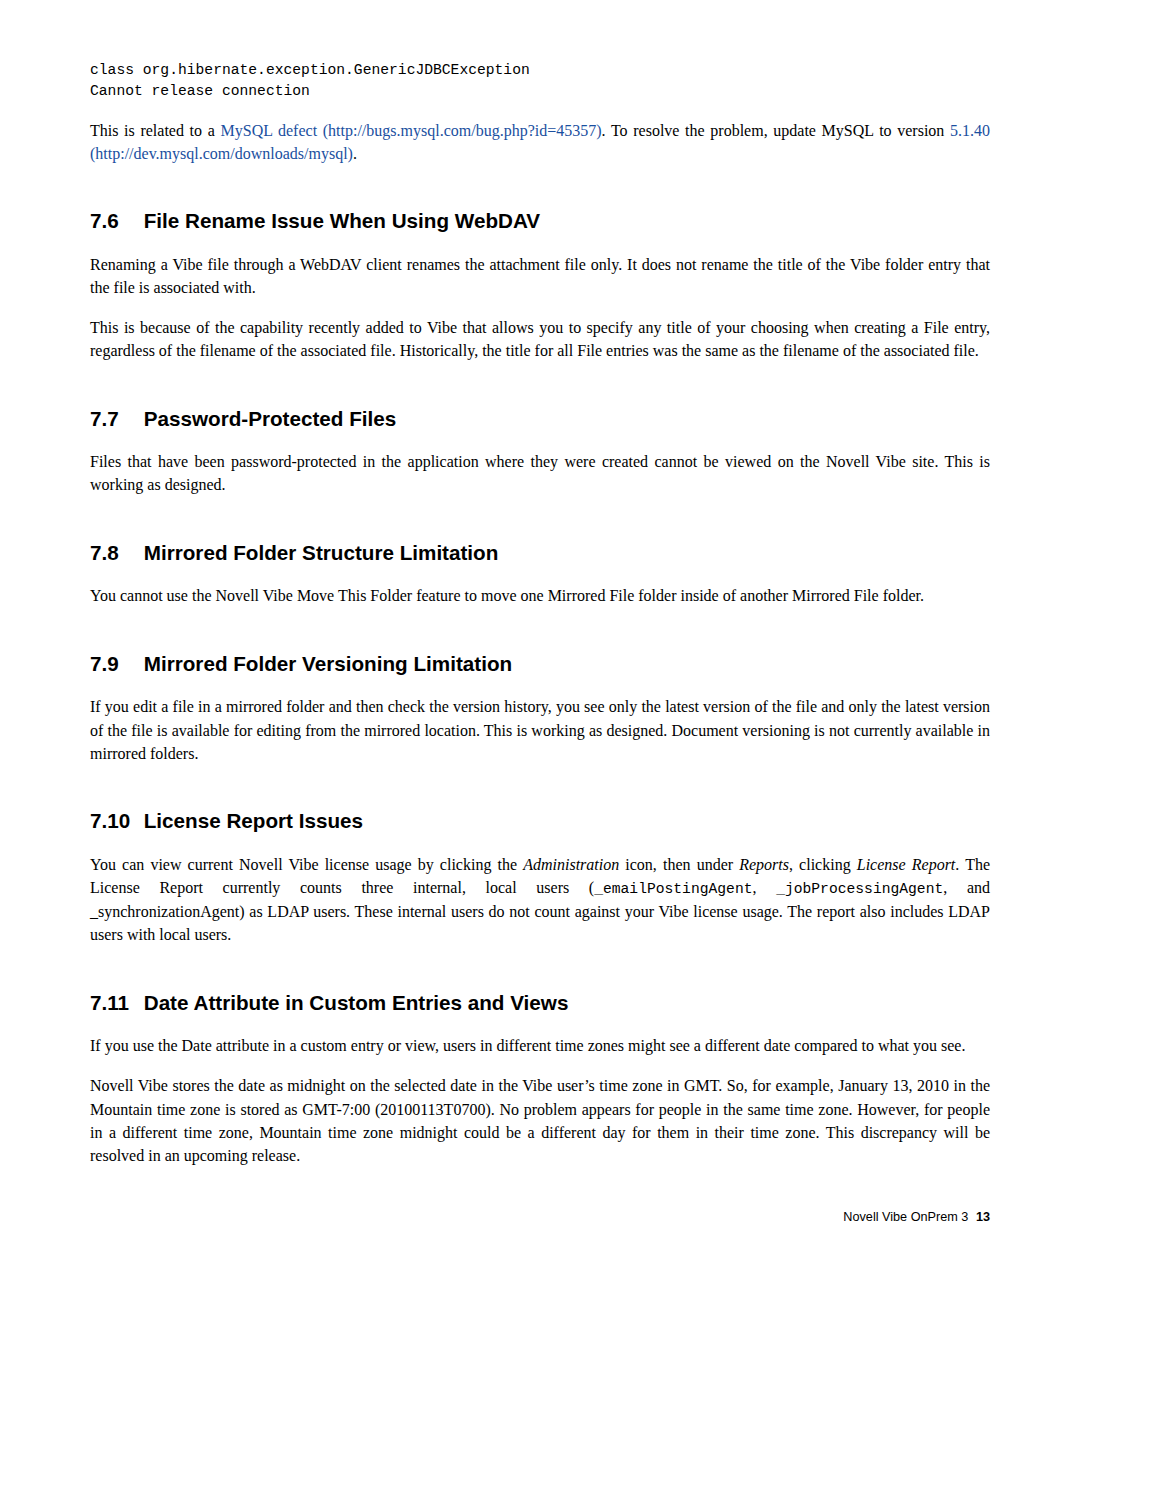class org.hibernate.exception.GenericJDBCException
Cannot release connection
This is related to a MySQL defect (http://bugs.mysql.com/bug.php?id=45357). To resolve the problem, update MySQL to version 5.1.40 (http://dev.mysql.com/downloads/mysql).
7.6 File Rename Issue When Using WebDAV
Renaming a Vibe file through a WebDAV client renames the attachment file only. It does not rename the title of the Vibe folder entry that the file is associated with.
This is because of the capability recently added to Vibe that allows you to specify any title of your choosing when creating a File entry, regardless of the filename of the associated file. Historically, the title for all File entries was the same as the filename of the associated file.
7.7 Password-Protected Files
Files that have been password-protected in the application where they were created cannot be viewed on the Novell Vibe site. This is working as designed.
7.8 Mirrored Folder Structure Limitation
You cannot use the Novell Vibe Move This Folder feature to move one Mirrored File folder inside of another Mirrored File folder.
7.9 Mirrored Folder Versioning Limitation
If you edit a file in a mirrored folder and then check the version history, you see only the latest version of the file and only the latest version of the file is available for editing from the mirrored location. This is working as designed. Document versioning is not currently available in mirrored folders.
7.10 License Report Issues
You can view current Novell Vibe license usage by clicking the Administration icon, then under Reports, clicking License Report. The License Report currently counts three internal, local users (_emailPostingAgent, _jobProcessingAgent, and _synchronizationAgent) as LDAP users. These internal users do not count against your Vibe license usage. The report also includes LDAP users with local users.
7.11 Date Attribute in Custom Entries and Views
If you use the Date attribute in a custom entry or view, users in different time zones might see a different date compared to what you see.
Novell Vibe stores the date as midnight on the selected date in the Vibe user’s time zone in GMT. So, for example, January 13, 2010 in the Mountain time zone is stored as GMT-7:00 (20100113T0700). No problem appears for people in the same time zone. However, for people in a different time zone, Mountain time zone midnight could be a different day for them in their time zone. This discrepancy will be resolved in an upcoming release.
Novell Vibe OnPrem 313